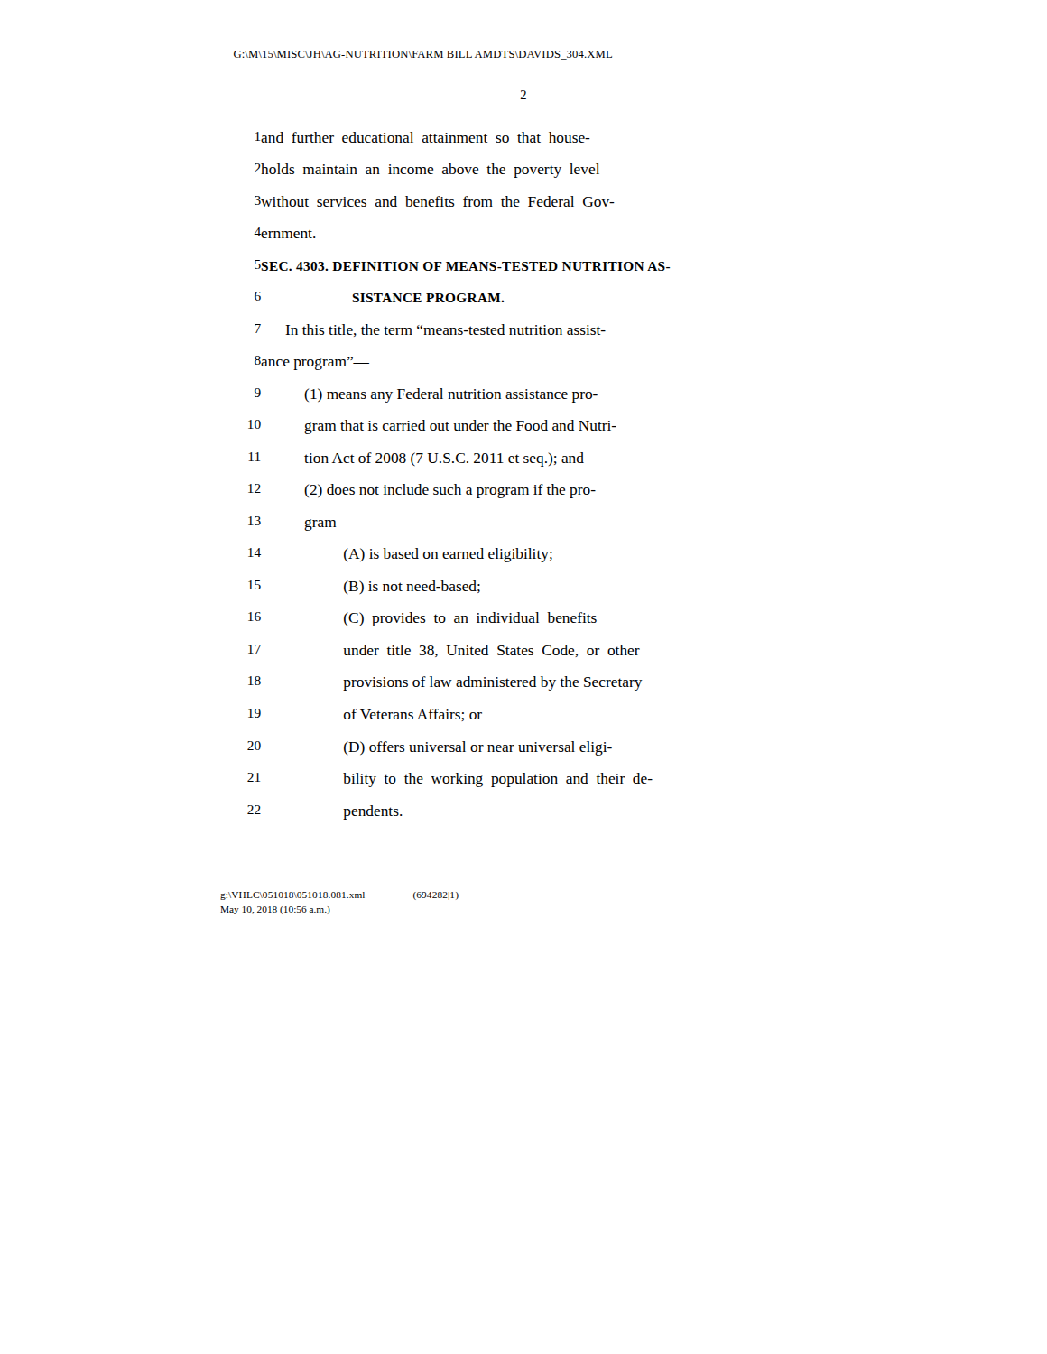G:\M\15\MISC\JH\AG-NUTRITION\FARM BILL AMDTS\DAVIDS_304.XML
2
| 1 | and further educational attainment so that house- |
| 2 | holds maintain an income above the poverty level |
| 3 | without services and benefits from the Federal Gov- |
| 4 | ernment. |
| 5 | SEC. 4303. DEFINITION OF MEANS-TESTED NUTRITION AS- |
| 6 | SISTANCE PROGRAM. |
| 7 | In this title, the term “means-tested nutrition assist- |
| 8 | ance program”— |
| 9 | (1) means any Federal nutrition assistance pro- |
| 10 | gram that is carried out under the Food and Nutri- |
| 11 | tion Act of 2008 (7 U.S.C. 2011 et seq.); and |
| 12 | (2) does not include such a program if the pro- |
| 13 | gram— |
| 14 | (A) is based on earned eligibility; |
| 15 | (B) is not need-based; |
| 16 | (C) provides to an individual benefits |
| 17 | under title 38, United States Code, or other |
| 18 | provisions of law administered by the Secretary |
| 19 | of Veterans Affairs; or |
| 20 | (D) offers universal or near universal eligi- |
| 21 | bility to the working population and their de- |
| 22 | pendents. |
g:\VHLC\051018\051018.081.xml (694282|1)
May 10, 2018 (10:56 a.m.)